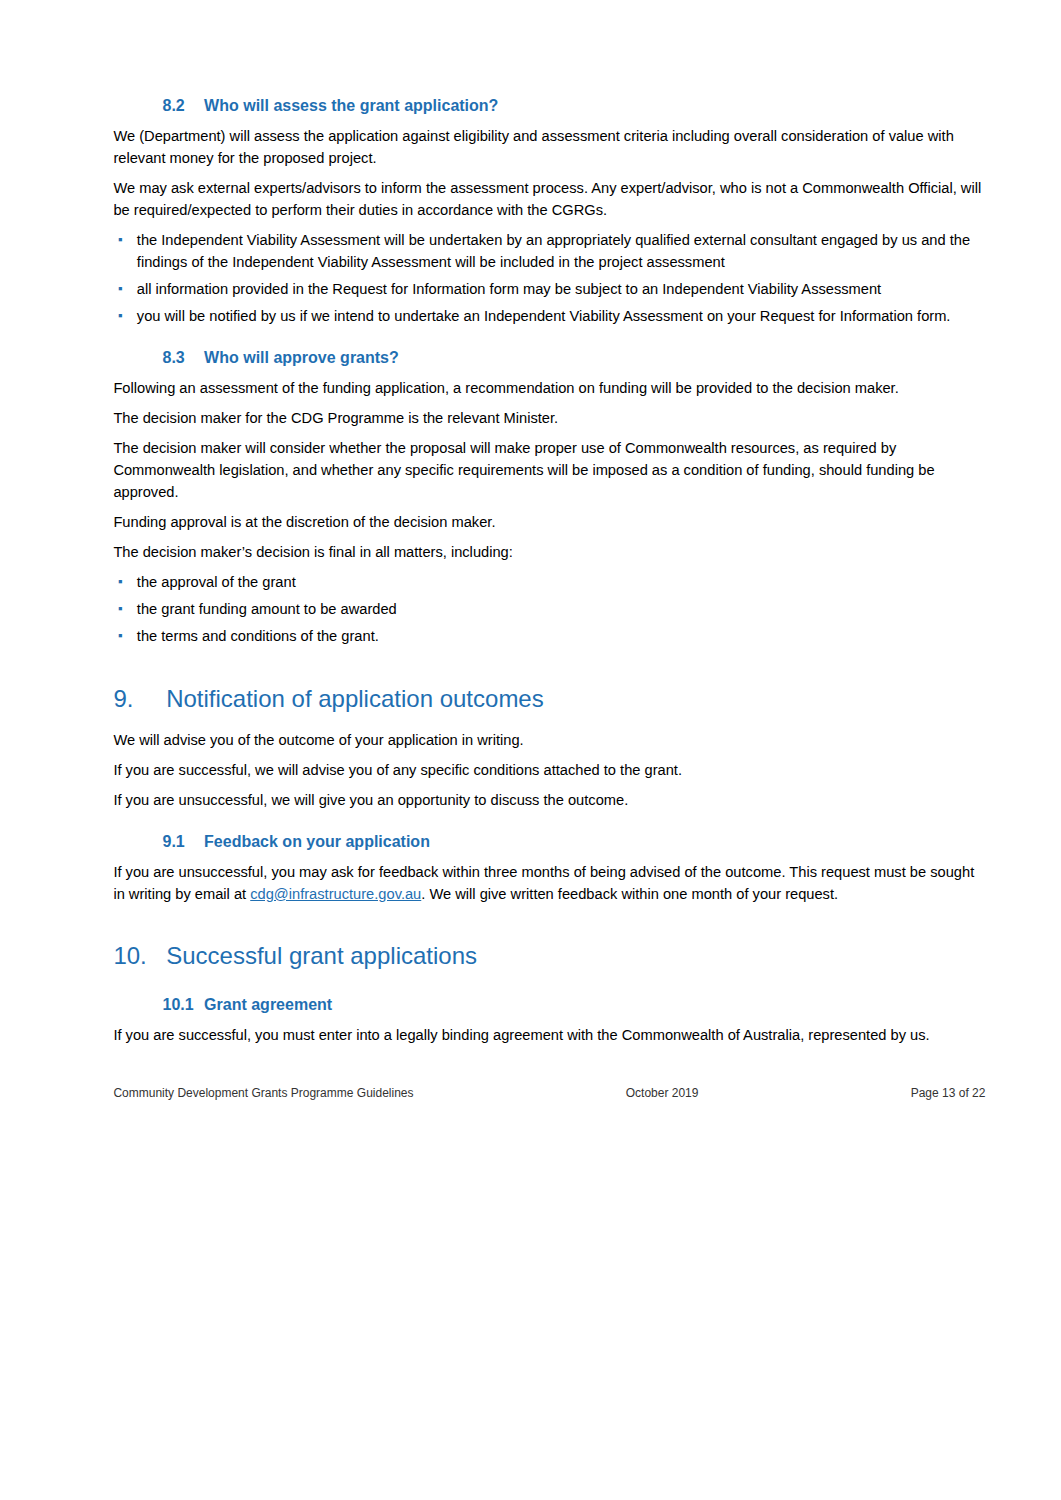8.2 Who will assess the grant application?
We (Department) will assess the application against eligibility and assessment criteria including overall consideration of value with relevant money for the proposed project.
We may ask external experts/advisors to inform the assessment process. Any expert/advisor, who is not a Commonwealth Official, will be required/expected to perform their duties in accordance with the CGRGs.
the Independent Viability Assessment will be undertaken by an appropriately qualified external consultant engaged by us and the findings of the Independent Viability Assessment will be included in the project assessment
all information provided in the Request for Information form may be subject to an Independent Viability Assessment
you will be notified by us if we intend to undertake an Independent Viability Assessment on your Request for Information form.
8.3 Who will approve grants?
Following an assessment of the funding application, a recommendation on funding will be provided to the decision maker.
The decision maker for the CDG Programme is the relevant Minister.
The decision maker will consider whether the proposal will make proper use of Commonwealth resources, as required by Commonwealth legislation, and whether any specific requirements will be imposed as a condition of funding, should funding be approved.
Funding approval is at the discretion of the decision maker.
The decision maker’s decision is final in all matters, including:
the approval of the grant
the grant funding amount to be awarded
the terms and conditions of the grant.
9. Notification of application outcomes
We will advise you of the outcome of your application in writing.
If you are successful, we will advise you of any specific conditions attached to the grant.
If you are unsuccessful, we will give you an opportunity to discuss the outcome.
9.1 Feedback on your application
If you are unsuccessful, you may ask for feedback within three months of being advised of the outcome. This request must be sought in writing by email at cdg@infrastructure.gov.au. We will give written feedback within one month of your request.
10. Successful grant applications
10.1 Grant agreement
If you are successful, you must enter into a legally binding agreement with the Commonwealth of Australia, represented by us.
Community Development Grants Programme Guidelines
October 2019
Page 13 of 22